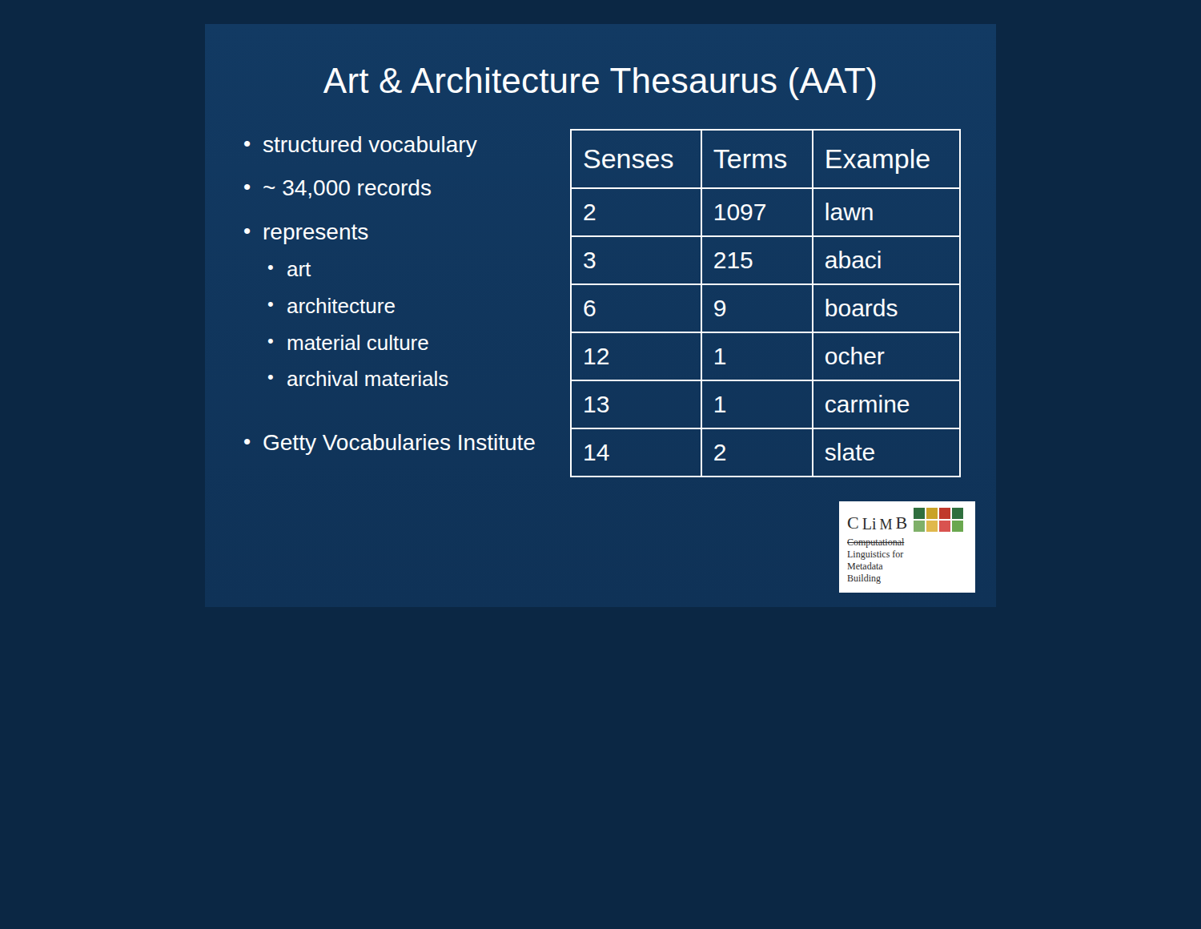Art & Architecture Thesaurus (AAT)
structured vocabulary
~ 34,000 records
represents
art
architecture
material culture
archival materials
Getty Vocabularies Institute
| Senses | Terms | Example |
| --- | --- | --- |
| 2 | 1097 | lawn |
| 3 | 215 | abaci |
| 6 | 9 | boards |
| 12 | 1 | ocher |
| 13 | 1 | carmine |
| 14 | 2 | slate |
C Li M B
Computational
Linguistics for
Metadata
Building